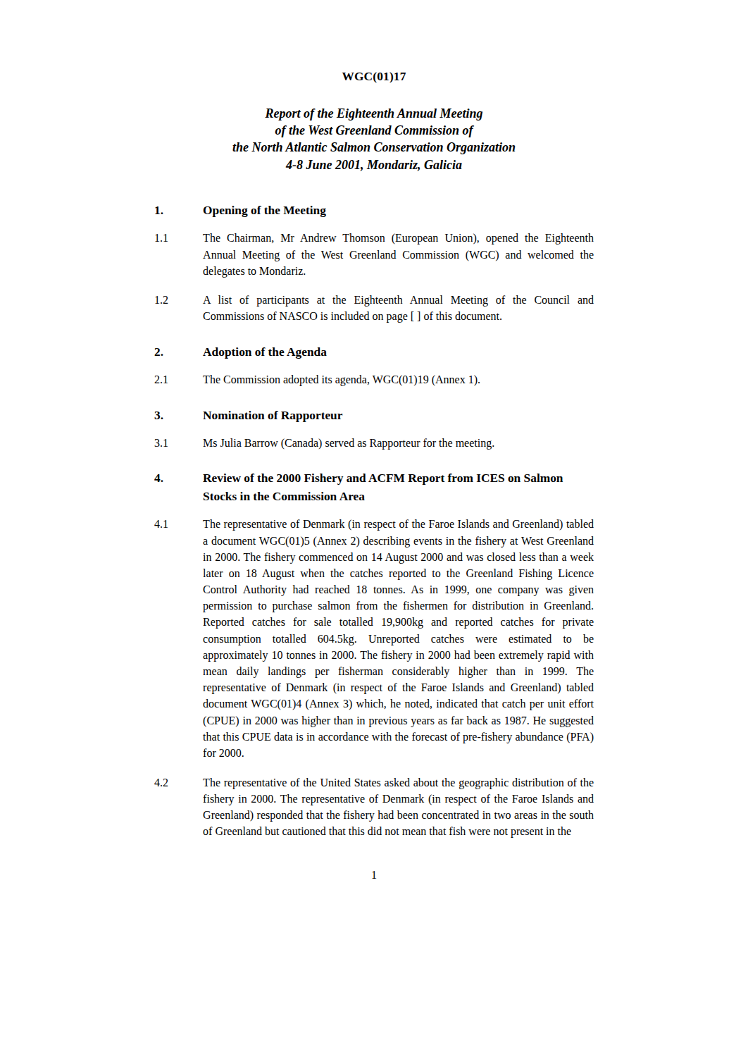WGC(01)17
Report of the Eighteenth Annual Meeting of the West Greenland Commission of the North Atlantic Salmon Conservation Organization 4-8 June 2001, Mondariz, Galicia
1. Opening of the Meeting
1.1 The Chairman, Mr Andrew Thomson (European Union), opened the Eighteenth Annual Meeting of the West Greenland Commission (WGC) and welcomed the delegates to Mondariz.
1.2 A list of participants at the Eighteenth Annual Meeting of the Council and Commissions of NASCO is included on page [ ] of this document.
2. Adoption of the Agenda
2.1 The Commission adopted its agenda, WGC(01)19 (Annex 1).
3. Nomination of Rapporteur
3.1 Ms Julia Barrow (Canada) served as Rapporteur for the meeting.
4. Review of the 2000 Fishery and ACFM Report from ICES on Salmon Stocks in the Commission Area
4.1 The representative of Denmark (in respect of the Faroe Islands and Greenland) tabled a document WGC(01)5 (Annex 2) describing events in the fishery at West Greenland in 2000. The fishery commenced on 14 August 2000 and was closed less than a week later on 18 August when the catches reported to the Greenland Fishing Licence Control Authority had reached 18 tonnes. As in 1999, one company was given permission to purchase salmon from the fishermen for distribution in Greenland. Reported catches for sale totalled 19,900kg and reported catches for private consumption totalled 604.5kg. Unreported catches were estimated to be approximately 10 tonnes in 2000. The fishery in 2000 had been extremely rapid with mean daily landings per fisherman considerably higher than in 1999. The representative of Denmark (in respect of the Faroe Islands and Greenland) tabled document WGC(01)4 (Annex 3) which, he noted, indicated that catch per unit effort (CPUE) in 2000 was higher than in previous years as far back as 1987. He suggested that this CPUE data is in accordance with the forecast of pre-fishery abundance (PFA) for 2000.
4.2 The representative of the United States asked about the geographic distribution of the fishery in 2000. The representative of Denmark (in respect of the Faroe Islands and Greenland) responded that the fishery had been concentrated in two areas in the south of Greenland but cautioned that this did not mean that fish were not present in the
1